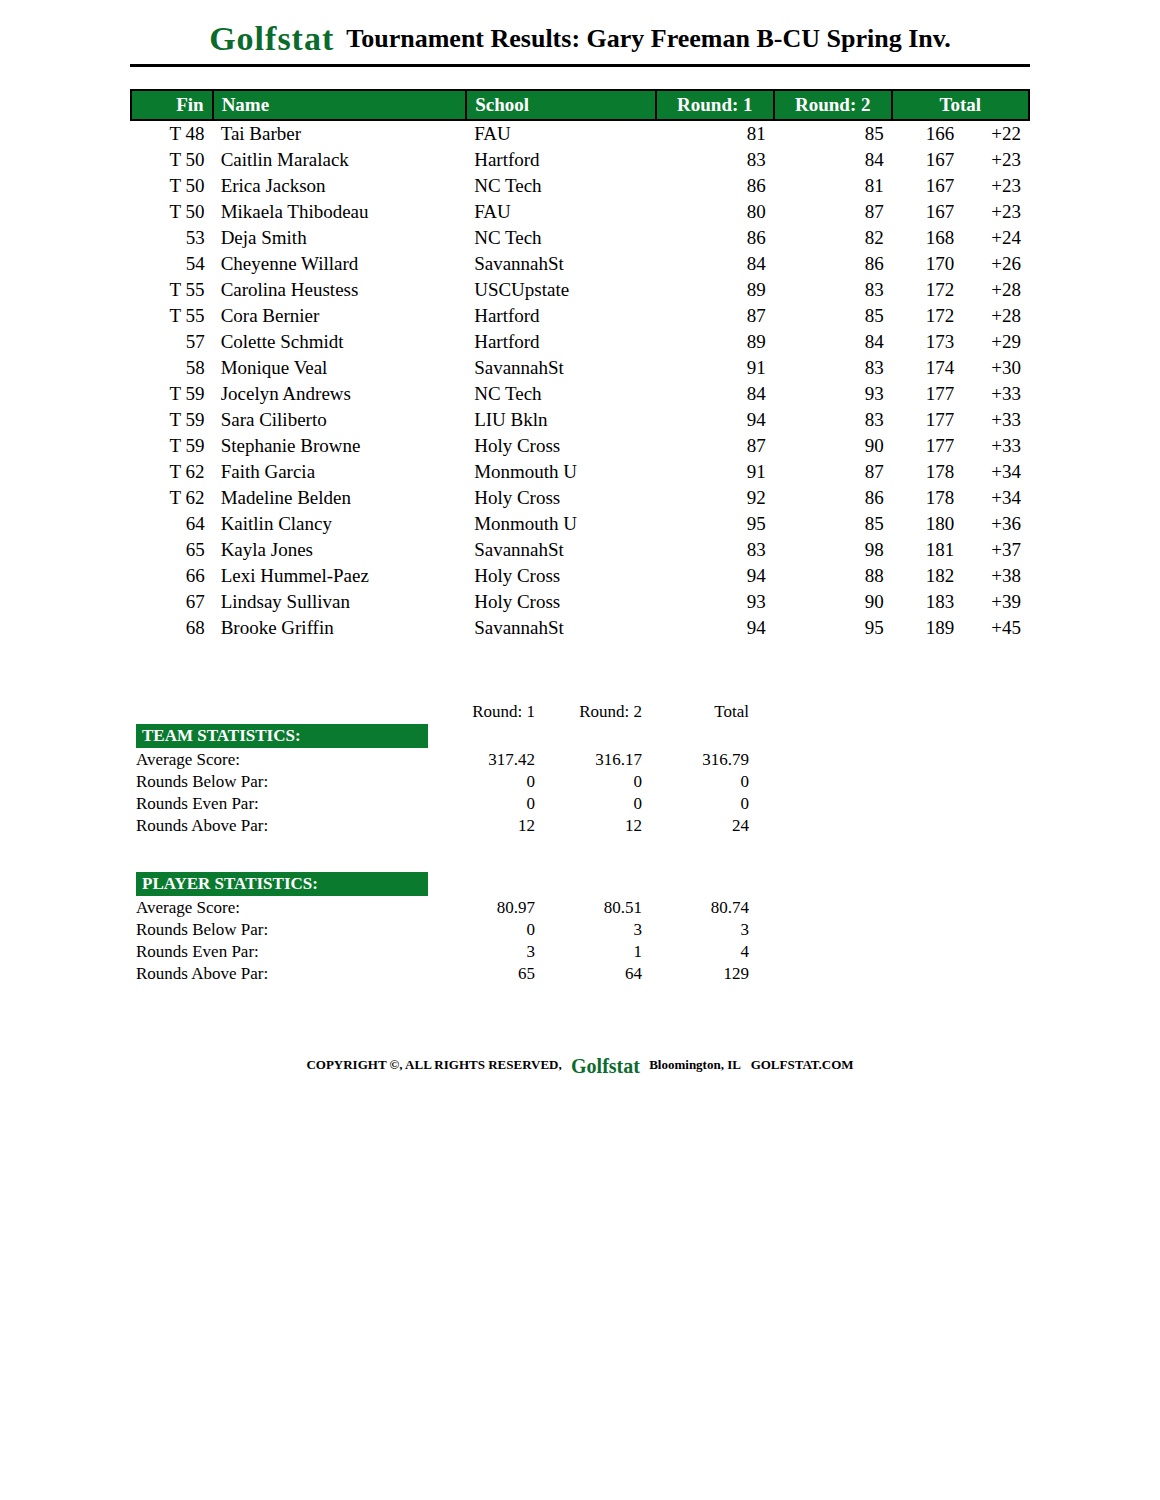Golfstat
Tournament Results: Gary Freeman B-CU Spring Inv.
| Fin | Name | School | Round: 1 | Round: 2 | Total |
| --- | --- | --- | --- | --- | --- |
| T 48 | Tai Barber | FAU | 81 | 85 | 166 | +22 |
| T 50 | Caitlin Maralack | Hartford | 83 | 84 | 167 | +23 |
| T 50 | Erica Jackson | NC Tech | 86 | 81 | 167 | +23 |
| T 50 | Mikaela Thibodeau | FAU | 80 | 87 | 167 | +23 |
| 53 | Deja Smith | NC Tech | 86 | 82 | 168 | +24 |
| 54 | Cheyenne Willard | SavannahSt | 84 | 86 | 170 | +26 |
| T 55 | Carolina Heustess | USCUpstate | 89 | 83 | 172 | +28 |
| T 55 | Cora Bernier | Hartford | 87 | 85 | 172 | +28 |
| 57 | Colette Schmidt | Hartford | 89 | 84 | 173 | +29 |
| 58 | Monique Veal | SavannahSt | 91 | 83 | 174 | +30 |
| T 59 | Jocelyn Andrews | NC Tech | 84 | 93 | 177 | +33 |
| T 59 | Sara Ciliberto | LIU Bkln | 94 | 83 | 177 | +33 |
| T 59 | Stephanie Browne | Holy Cross | 87 | 90 | 177 | +33 |
| T 62 | Faith Garcia | Monmouth U | 91 | 87 | 178 | +34 |
| T 62 | Madeline Belden | Holy Cross | 92 | 86 | 178 | +34 |
| 64 | Kaitlin Clancy | Monmouth U | 95 | 85 | 180 | +36 |
| 65 | Kayla Jones | SavannahSt | 83 | 98 | 181 | +37 |
| 66 | Lexi Hummel-Paez | Holy Cross | 94 | 88 | 182 | +38 |
| 67 | Lindsay Sullivan | Holy Cross | 93 | 90 | 183 | +39 |
| 68 | Brooke Griffin | SavannahSt | 94 | 95 | 189 | +45 |
| | Round: 1 | Round: 2 | Total |
| --- | --- | --- | --- |
| TEAM STATISTICS: | | | |
| Average Score: | 317.42 | 316.17 | 316.79 |
| Rounds Below Par: | 0 | 0 | 0 |
| Rounds Even Par: | 0 | 0 | 0 |
| Rounds Above Par: | 12 | 12 | 24 |
| PLAYER STATISTICS: | | | |
| Average Score: | 80.97 | 80.51 | 80.74 |
| Rounds Below Par: | 0 | 3 | 3 |
| Rounds Even Par: | 3 | 1 | 4 |
| Rounds Above Par: | 65 | 64 | 129 |
COPYRIGHT ©, ALL RIGHTS RESERVED, Golfstat Bloomington, IL GOLFSTAT.COM